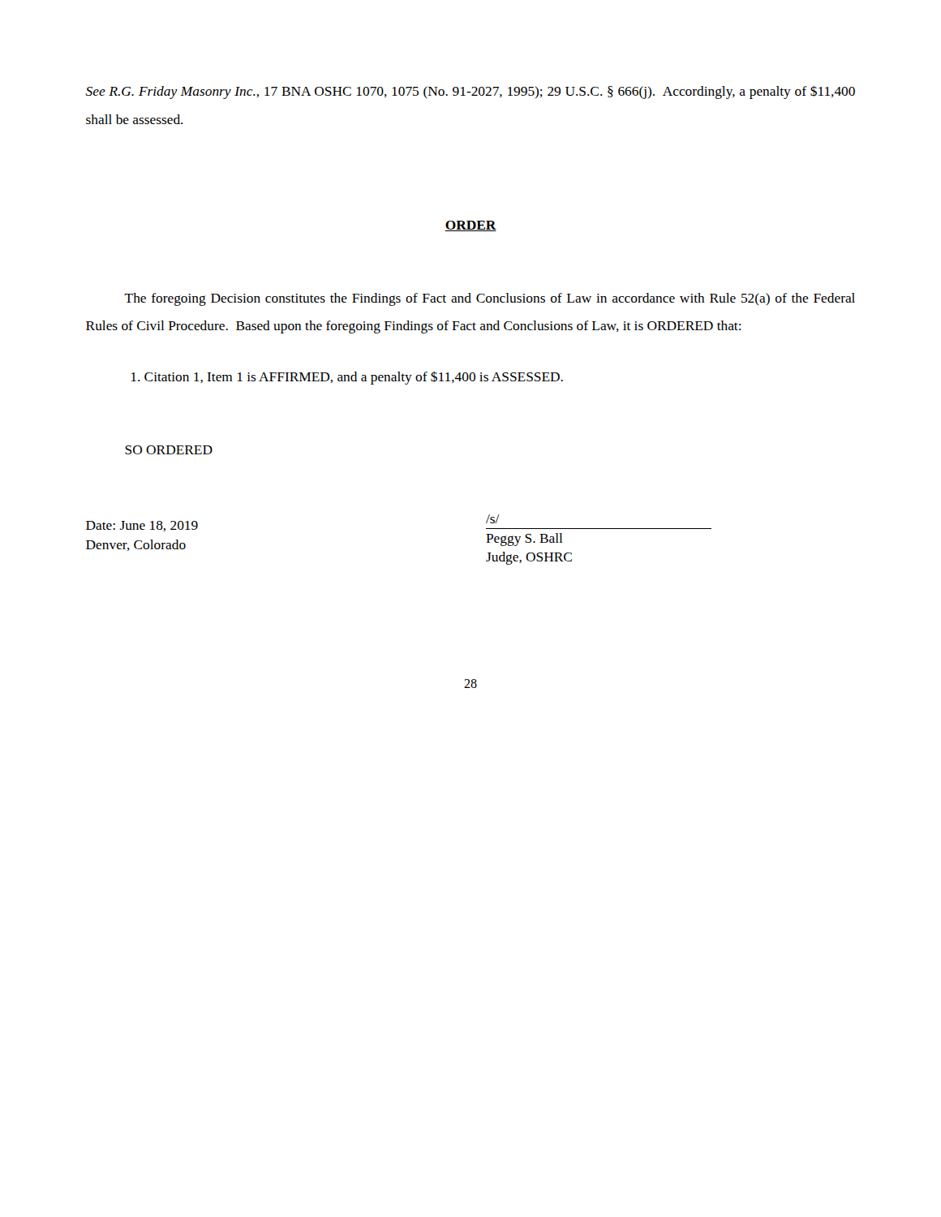See R.G. Friday Masonry Inc., 17 BNA OSHC 1070, 1075 (No. 91-2027, 1995); 29 U.S.C. § 666(j). Accordingly, a penalty of $11,400 shall be assessed.
ORDER
The foregoing Decision constitutes the Findings of Fact and Conclusions of Law in accordance with Rule 52(a) of the Federal Rules of Civil Procedure. Based upon the foregoing Findings of Fact and Conclusions of Law, it is ORDERED that:
Citation 1, Item 1 is AFFIRMED, and a penalty of $11,400 is ASSESSED.
SO ORDERED
/s/
Peggy S. Ball
Judge, OSHRC
Date: June 18, 2019
Denver, Colorado
28